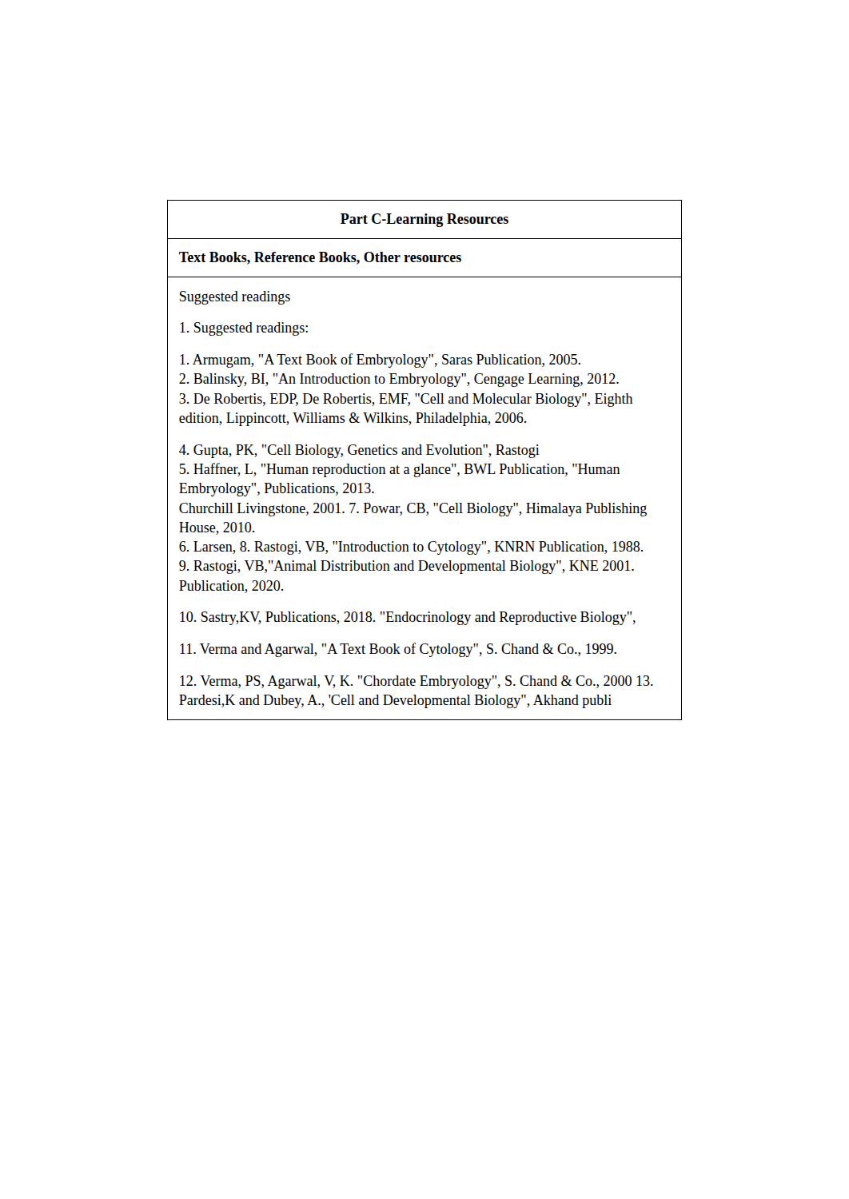| Part C-Learning Resources |
| Text Books, Reference Books, Other resources |
| Suggested readings 1. Suggested readings: 1. Armugam, "A Text Book of Embryology", Saras Publication, 2005. 2. Balinsky, BI, "An Introduction to Embryology", Cengage Learning, 2012. 3. De Robertis, EDP, De Robertis, EMF, "Cell and Molecular Biology", Eighth edition, Lippincott, Williams & Wilkins, Philadelphia, 2006. 4. Gupta, PK, "Cell Biology, Genetics and Evolution", Rastogi 5. Haffner, L, "Human reproduction at a glance", BWL Publication, "Human Embryology", Publications, 2013. Churchill Livingstone, 2001. 7. Powar, CB, "Cell Biology", Himalaya Publishing House, 2010. 6. Larsen, 8. Rastogi, VB, "Introduction to Cytology", KNRN Publication, 1988. 9. Rastogi, VB,"Animal Distribution and Developmental Biology", KNE 2001. Publication, 2020. 10. Sastry,KV, Publications, 2018. "Endocrinology and Reproductive Biology", 11. Verma and Agarwal, "A Text Book of Cytology", S. Chand & Co., 1999. 12. Verma, PS, Agarwal, V, K. "Chordate Embryology", S. Chand & Co., 2000 13. Pardesi,K and Dubey, A., 'Cell and Developmental Biology", Akhand publi |